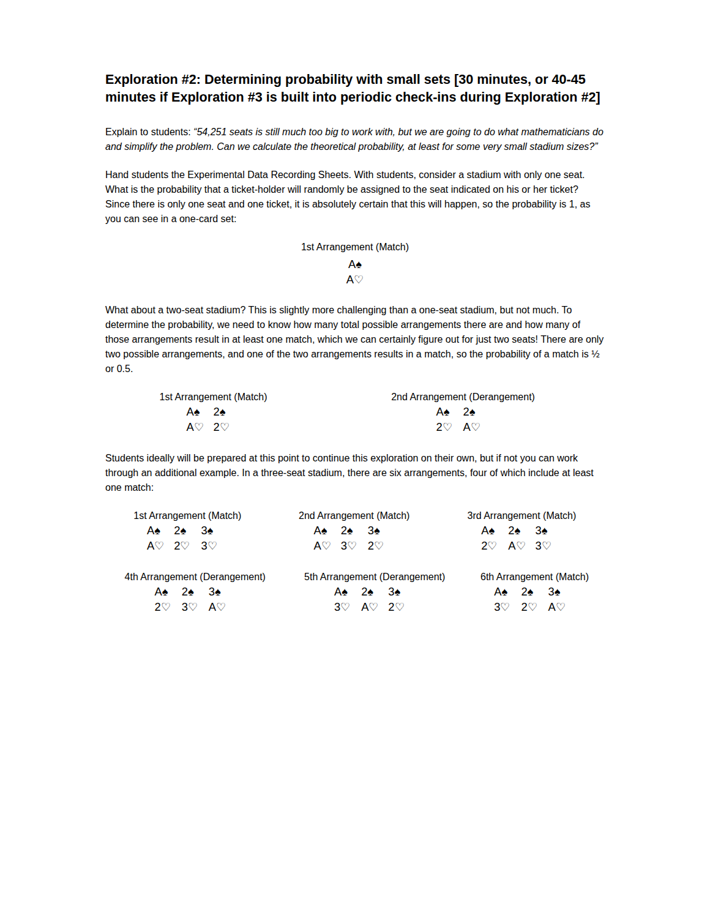Exploration #2: Determining probability with small sets [30 minutes, or 40-45 minutes if Exploration #3 is built into periodic check-ins during Exploration #2]
Explain to students: “54,251 seats is still much too big to work with, but we are going to do what mathematicians do and simplify the problem. Can we calculate the theoretical probability, at least for some very small stadium sizes?”
Hand students the Experimental Data Recording Sheets. With students, consider a stadium with only one seat. What is the probability that a ticket-holder will randomly be assigned to the seat indicated on his or her ticket? Since there is only one seat and one ticket, it is absolutely certain that this will happen, so the probability is 1, as you can see in a one-card set:
1st Arrangement (Match)
A♠
A♡
What about a two-seat stadium? This is slightly more challenging than a one-seat stadium, but not much. To determine the probability, we need to know how many total possible arrangements there are and how many of those arrangements result in at least one match, which we can certainly figure out for just two seats! There are only two possible arrangements, and one of the two arrangements results in a match, so the probability of a match is ½ or 0.5.
| 1st Arrangement (Match) | 2nd Arrangement (Derangement) |
| A♠ 2♠ | A♠ 2♠ |
| A♡ 2♡ | 2♡ A♡ |
Students ideally will be prepared at this point to continue this exploration on their own, but if not you can work through an additional example. In a three-seat stadium, there are six arrangements, four of which include at least one match:
| 1st Arrangement (Match) | 2nd Arrangement (Match) | 3rd Arrangement (Match) |
| A♠ 2♠ 3♠ | A♠ 2♠ 3♠ | A♠ 2♠ 3♠ |
| A♡ 2♡ 3♡ | A♡ 3♡ 2♡ | 2♡ A♡ 3♡ |
| 4th Arrangement (Derangement) | 5th Arrangement (Derangement) | 6th Arrangement (Match) |
| A♠ 2♠ 3♠ | A♠ 2♠ 3♠ | A♠ 2♠ 3♠ |
| 2♡ 3♡ A♡ | 3♡ A♡ 2♡ | 3♡ 2♡ A♡ |